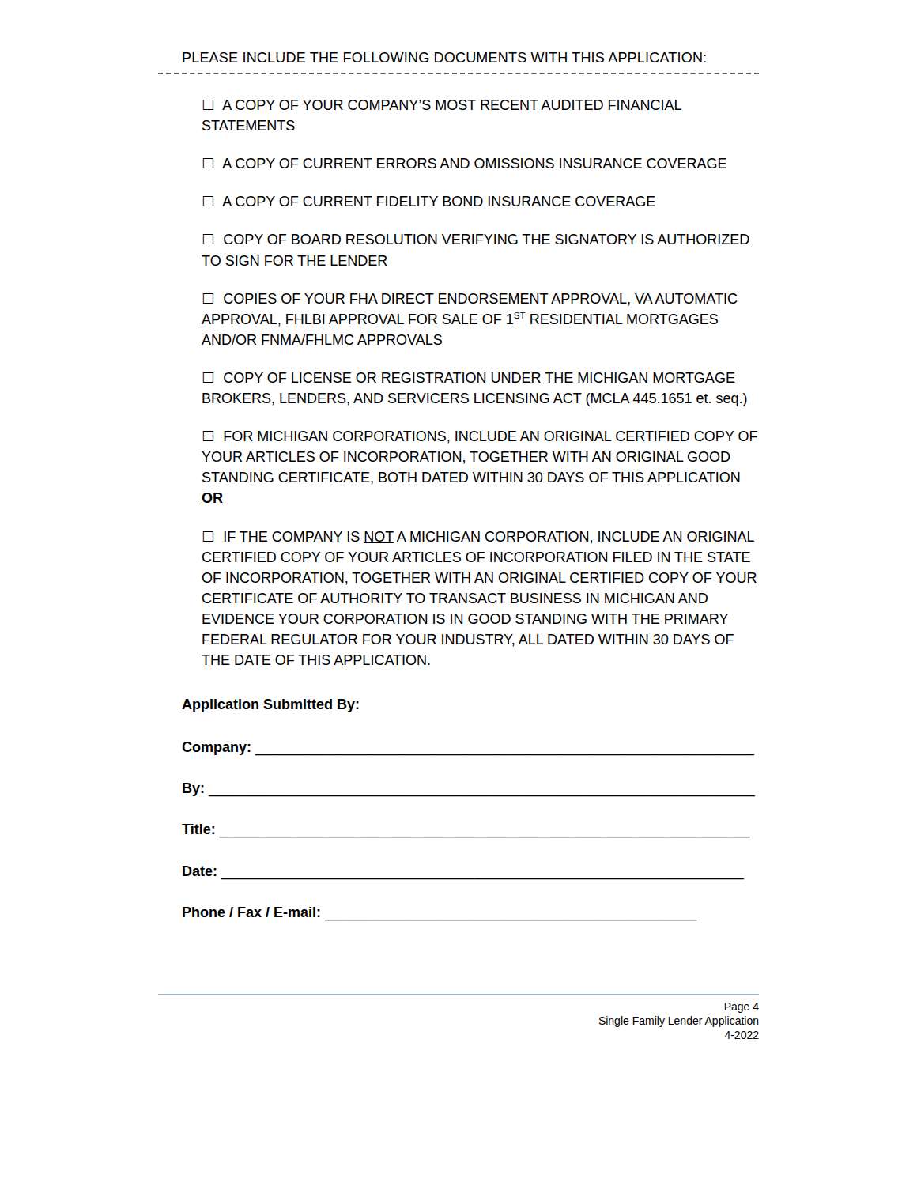PLEASE INCLUDE THE FOLLOWING DOCUMENTS WITH THIS APPLICATION:
☐ A COPY OF YOUR COMPANY’S MOST RECENT AUDITED FINANCIAL STATEMENTS
☐ A COPY OF CURRENT ERRORS AND OMISSIONS INSURANCE COVERAGE
☐ A COPY OF CURRENT FIDELITY BOND INSURANCE COVERAGE
☐ COPY OF BOARD RESOLUTION VERIFYING THE SIGNATORY IS AUTHORIZED TO SIGN FOR THE LENDER
☐ COPIES OF YOUR FHA DIRECT ENDORSEMENT APPROVAL, VA AUTOMATIC APPROVAL, FHLBI APPROVAL FOR SALE OF 1ST RESIDENTIAL MORTGAGES AND/OR FNMA/FHLMC APPROVALS
☐ COPY OF LICENSE OR REGISTRATION UNDER THE MICHIGAN MORTGAGE BROKERS, LENDERS, AND SERVICERS LICENSING ACT (MCLA 445.1651 et. seq.)
☐ FOR MICHIGAN CORPORATIONS, INCLUDE AN ORIGINAL CERTIFIED COPY OF YOUR ARTICLES OF INCORPORATION, TOGETHER WITH AN ORIGINAL GOOD STANDING CERTIFICATE, BOTH DATED WITHIN 30 DAYS OF THIS APPLICATION OR
☐ IF THE COMPANY IS NOT A MICHIGAN CORPORATION, INCLUDE AN ORIGINAL CERTIFIED COPY OF YOUR ARTICLES OF INCORPORATION FILED IN THE STATE OF INCORPORATION, TOGETHER WITH AN ORIGINAL CERTIFIED COPY OF YOUR CERTIFICATE OF AUTHORITY TO TRANSACT BUSINESS IN MICHIGAN AND EVIDENCE YOUR CORPORATION IS IN GOOD STANDING WITH THE PRIMARY FEDERAL REGULATOR FOR YOUR INDUSTRY, ALL DATED WITHIN 30 DAYS OF THE DATE OF THIS APPLICATION.
Application Submitted By:
Company: _______________________________________________________________
By: _____________________________________________________________________
Title: ___________________________________________________________________
Date: __________________________________________________________________
Phone / Fax / E-mail: _______________________________________________
Page 4
Single Family Lender Application
4-2022